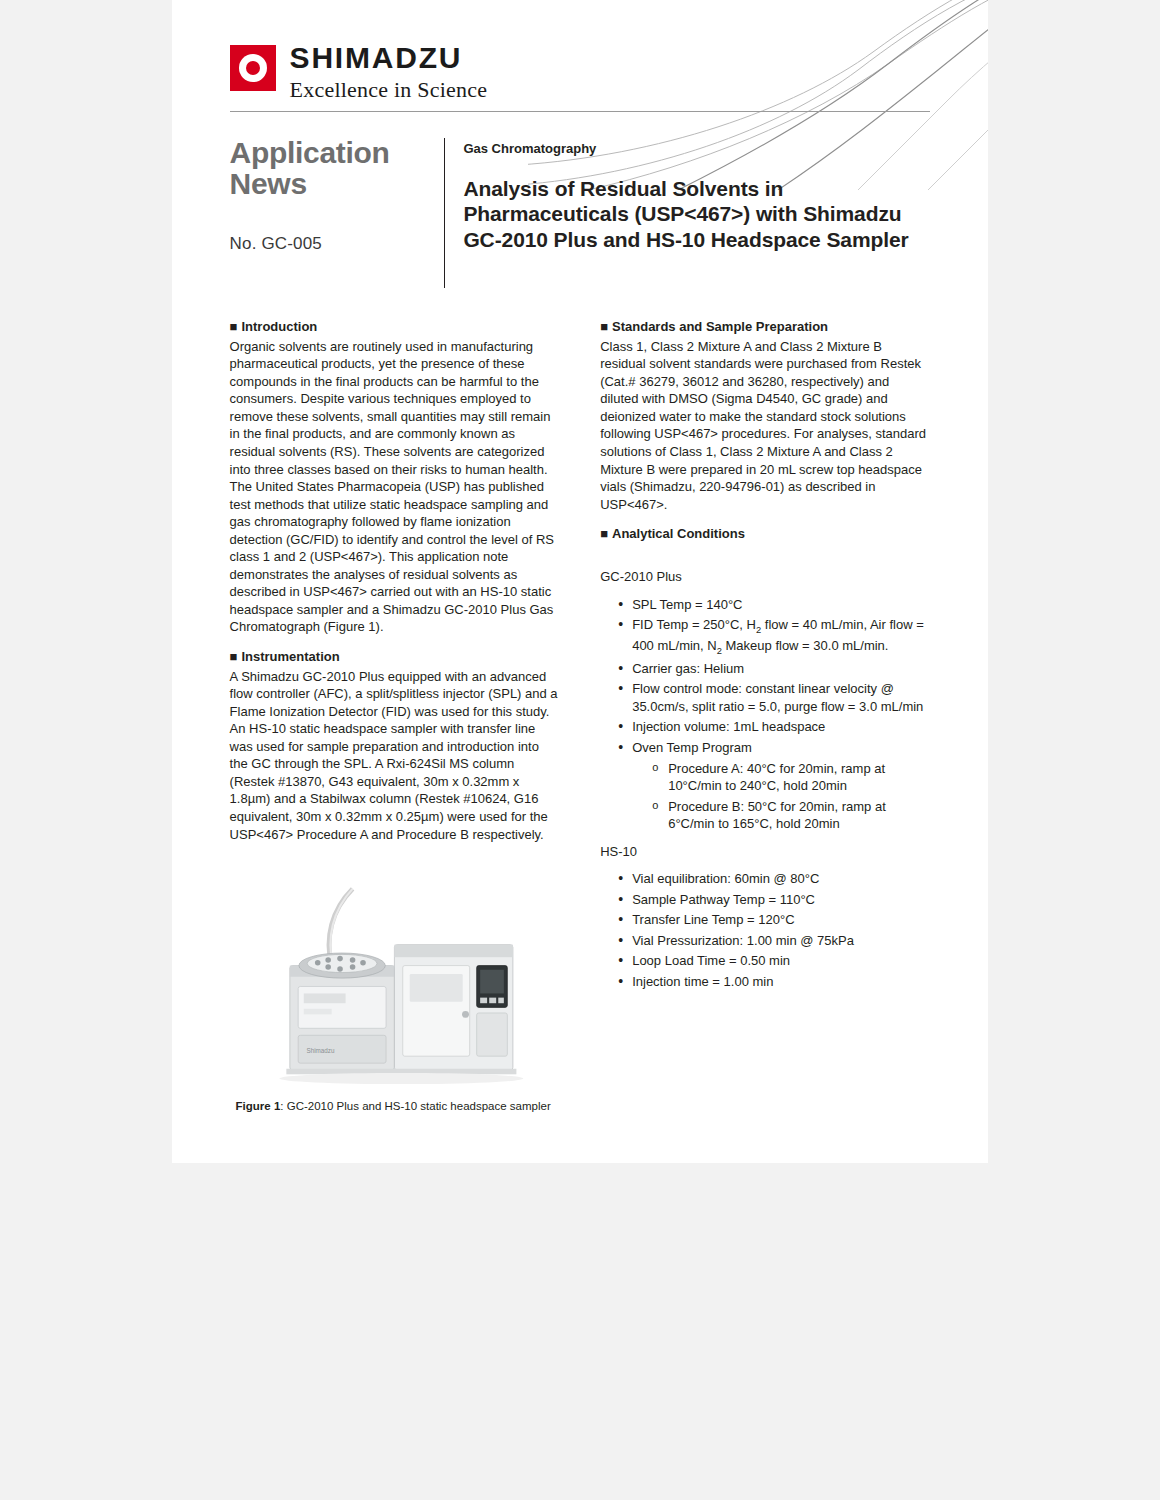SHIMADZU
Excellence in Science
Application
News
No. GC-005
Gas Chromatography
Analysis of Residual Solvents in Pharmaceuticals (USP<467>) with Shimadzu GC-2010 Plus and HS-10 Headspace Sampler
■Introduction
Organic solvents are routinely used in manufacturing pharmaceutical products, yet the presence of these compounds in the final products can be harmful to the consumers. Despite various techniques employed to remove these solvents, small quantities may still remain in the final products, and are commonly known as residual solvents (RS). These solvents are categorized into three classes based on their risks to human health. The United States Pharmacopeia (USP) has published test methods that utilize static headspace sampling and gas chromatography followed by flame ionization detection (GC/FID) to identify and control the level of RS class 1 and 2 (USP<467>). This application note demonstrates the analyses of residual solvents as described in USP<467> carried out with an HS-10 static headspace sampler and a Shimadzu GC-2010 Plus Gas Chromatograph (Figure 1).
■Instrumentation
A Shimadzu GC-2010 Plus equipped with an advanced flow controller (AFC), a split/splitless injector (SPL) and a Flame Ionization Detector (FID) was used for this study. An HS-10 static headspace sampler with transfer line was used for sample preparation and introduction into the GC through the SPL. A Rxi-624Sil MS column (Restek #13870, G43 equivalent, 30m x 0.32mm x 1.8µm) and a Stabilwax column (Restek #10624, G16 equivalent, 30m x 0.32mm x 0.25µm) were used for the USP<467> Procedure A and Procedure B respectively.
Shimadzu
Figure 1: GC-2010 Plus and HS-10 static headspace sampler
■Standards and Sample Preparation
Class 1, Class 2 Mixture A and Class 2 Mixture B residual solvent standards were purchased from Restek (Cat.# 36279, 36012 and 36280, respectively) and diluted with DMSO (Sigma D4540, GC grade) and deionized water to make the standard stock solutions following USP<467> procedures. For analyses, standard solutions of Class 1, Class 2 Mixture A and Class 2 Mixture B were prepared in 20 mL screw top headspace vials (Shimadzu, 220-94796-01) as described in USP<467>.
■Analytical Conditions
GC-2010 Plus
SPL Temp = 140°C
FID Temp = 250°C, H2 flow = 40 mL/min, Air flow = 400 mL/min, N2 Makeup flow = 30.0 mL/min.
Carrier gas: Helium
Flow control mode: constant linear velocity @ 35.0cm/s, split ratio = 5.0, purge flow = 3.0 mL/min
Injection volume: 1mL headspace
Oven Temp Program
Procedure A: 40°C for 20min, ramp at 10°C/min to 240°C, hold 20min
Procedure B: 50°C for 20min, ramp at 6°C/min to 165°C, hold 20min
HS-10
Vial equilibration: 60min @ 80°C
Sample Pathway Temp = 110°C
Transfer Line Temp = 120°C
Vial Pressurization: 1.00 min @ 75kPa
Loop Load Time = 0.50 min
Injection time = 1.00 min